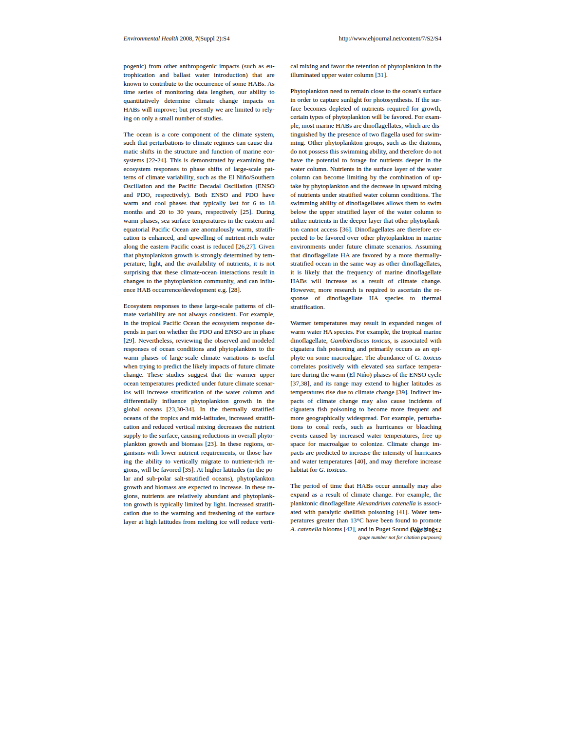Environmental Health 2008, 7(Suppl 2):S4
http://www.ehjournal.net/content/7/S2/S4
pogenic) from other anthropogenic impacts (such as eutrophication and ballast water introduction) that are known to contribute to the occurrence of some HABs. As time series of monitoring data lengthen, our ability to quantitatively determine climate change impacts on HABs will improve; but presently we are limited to relying on only a small number of studies.
The ocean is a core component of the climate system, such that perturbations to climate regimes can cause dramatic shifts in the structure and function of marine ecosystems [22-24]. This is demonstrated by examining the ecosystem responses to phase shifts of large-scale patterns of climate variability, such as the El Niño/Southern Oscillation and the Pacific Decadal Oscillation (ENSO and PDO, respectively). Both ENSO and PDO have warm and cool phases that typically last for 6 to 18 months and 20 to 30 years, respectively [25]. During warm phases, sea surface temperatures in the eastern and equatorial Pacific Ocean are anomalously warm, stratification is enhanced, and upwelling of nutrient-rich water along the eastern Pacific coast is reduced [26,27]. Given that phytoplankton growth is strongly determined by temperature, light, and the availability of nutrients, it is not surprising that these climate-ocean interactions result in changes to the phytoplankton community, and can influence HAB occurrence/development e.g. [28].
Ecosystem responses to these large-scale patterns of climate variability are not always consistent. For example, in the tropical Pacific Ocean the ecosystem response depends in part on whether the PDO and ENSO are in phase [29]. Nevertheless, reviewing the observed and modeled responses of ocean conditions and phytoplankton to the warm phases of large-scale climate variations is useful when trying to predict the likely impacts of future climate change. These studies suggest that the warmer upper ocean temperatures predicted under future climate scenarios will increase stratification of the water column and differentially influence phytoplankton growth in the global oceans [23,30-34]. In the thermally stratified oceans of the tropics and mid-latitudes, increased stratification and reduced vertical mixing decreases the nutrient supply to the surface, causing reductions in overall phytoplankton growth and biomass [23]. In these regions, organisms with lower nutrient requirements, or those having the ability to vertically migrate to nutrient-rich regions, will be favored [35]. At higher latitudes (in the polar and sub-polar salt-stratified oceans), phytoplankton growth and biomass are expected to increase. In these regions, nutrients are relatively abundant and phytoplankton growth is typically limited by light. Increased stratification due to the warming and freshening of the surface layer at high latitudes from melting ice will reduce vertical mixing and favor the retention of phytoplankton in the illuminated upper water column [31].
Phytoplankton need to remain close to the ocean's surface in order to capture sunlight for photosynthesis. If the surface becomes depleted of nutrients required for growth, certain types of phytoplankton will be favored. For example, most marine HABs are dinoflagellates, which are distinguished by the presence of two flagella used for swimming. Other phytoplankton groups, such as the diatoms, do not possess this swimming ability, and therefore do not have the potential to forage for nutrients deeper in the water column. Nutrients in the surface layer of the water column can become limiting by the combination of uptake by phytoplankton and the decrease in upward mixing of nutrients under stratified water column conditions. The swimming ability of dinoflagellates allows them to swim below the upper stratified layer of the water column to utilize nutrients in the deeper layer that other phytoplankton cannot access [36]. Dinoflagellates are therefore expected to be favored over other phytoplankton in marine environments under future climate scenarios. Assuming that dinoflagellate HA are favored by a more thermally-stratified ocean in the same way as other dinoflagellates, it is likely that the frequency of marine dinoflagellate HABs will increase as a result of climate change. However, more research is required to ascertain the response of dinoflagellate HA species to thermal stratification.
Warmer temperatures may result in expanded ranges of warm water HA species. For example, the tropical marine dinoflagellate, Gambierdiscus toxicus, is associated with ciguatera fish poisoning and primarily occurs as an epiphyte on some macroalgae. The abundance of G. toxicus correlates positively with elevated sea surface temperature during the warm (El Niño) phases of the ENSO cycle [37,38], and its range may extend to higher latitudes as temperatures rise due to climate change [39]. Indirect impacts of climate change may also cause incidents of ciguatera fish poisoning to become more frequent and more geographically widespread. For example, perturbations to coral reefs, such as hurricanes or bleaching events caused by increased water temperatures, free up space for macroalgae to colonize. Climate change impacts are predicted to increase the intensity of hurricanes and water temperatures [40], and may therefore increase habitat for G. toxicus.
The period of time that HABs occur annually may also expand as a result of climate change. For example, the planktonic dinoflagellate Alexandrium catenella is associated with paralytic shellfish poisoning [41]. Water temperatures greater than 13°C have been found to promote A. catenella blooms [42], and in Puget Sound (Washing-
Page 3 of 12
(page number not for citation purposes)